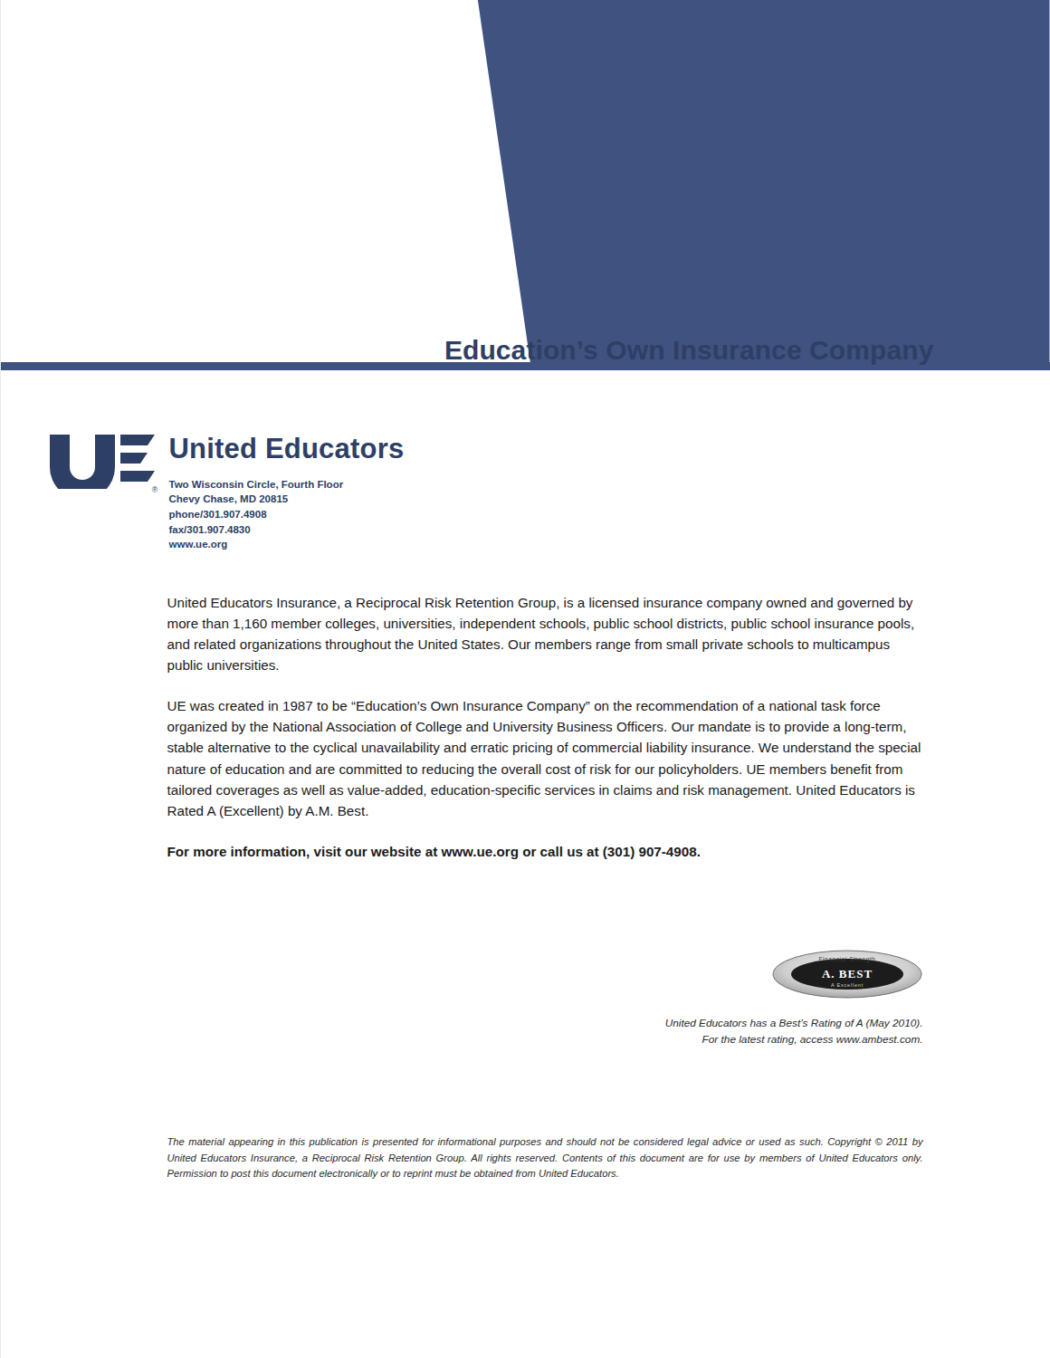Education’s Own Insurance Company
®
United Educators
Two Wisconsin Circle, Fourth Floor
Chevy Chase, MD 20815
phone/301.907.4908
fax/301.907.4830
www.ue.org
United Educators Insurance, a Reciprocal Risk Retention Group, is a licensed insurance company owned and governed by more than 1,160 member colleges, universities, independent schools, public school districts, public school insurance pools, and related organizations throughout the United States. Our members range from small private schools to multicampus public universities.
UE was created in 1987 to be “Education’s Own Insurance Company” on the recommendation of a national task force organized by the National Association of College and University Business Officers. Our mandate is to provide a long-term, stable alternative to the cyclical unavailability and erratic pricing of commercial liability insurance. We understand the special nature of education and are committed to reducing the overall cost of risk for our policyholders. UE members benefit from tailored coverages as well as value-added, education-specific services in claims and risk management. United Educators is Rated A (Excellent) by A.M. Best.
For more information, visit our website at www.ue.org or call us at (301) 907-4908.
Financial Strength A. BEST A Excellent
United Educators has a Best’s Rating of A (May 2010).
For the latest rating, access www.ambest.com.
The material appearing in this publication is presented for informational purposes and should not be considered legal advice or used as such. Copyright © 2011 by United Educators Insurance, a Reciprocal Risk Retention Group. All rights reserved. Contents of this document are for use by members of United Educators only. Permission to post this document electronically or to reprint must be obtained from United Educators.